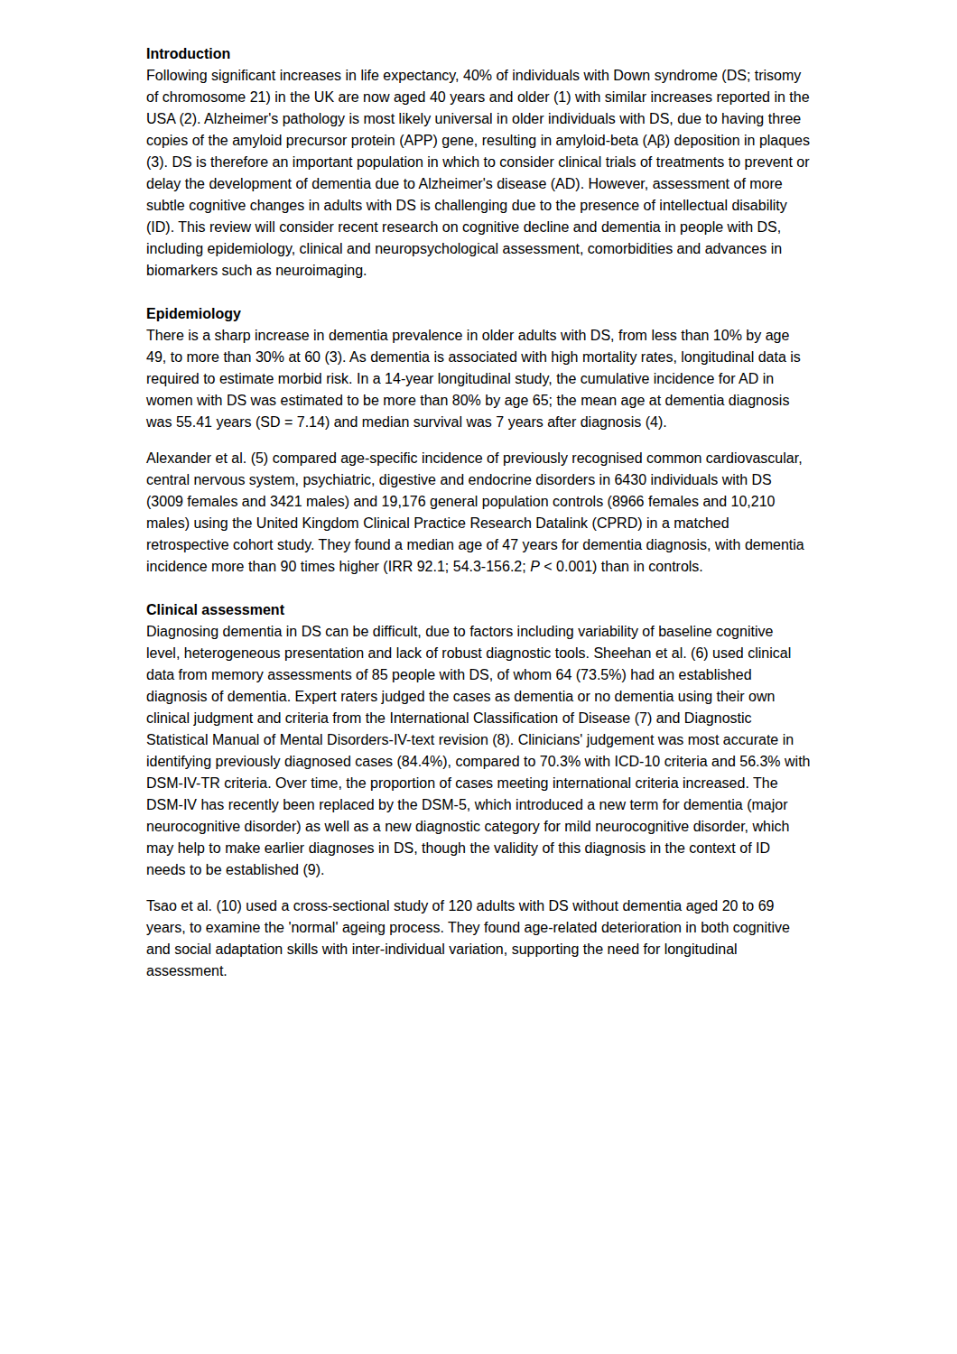Introduction
Following significant increases in life expectancy, 40% of individuals with Down syndrome (DS; trisomy of chromosome 21) in the UK are now aged 40 years and older (1) with similar increases reported in the USA (2). Alzheimer's pathology is most likely universal in older individuals with DS, due to having three copies of the amyloid precursor protein (APP) gene, resulting in amyloid-beta (Aβ) deposition in plaques (3). DS is therefore an important population in which to consider clinical trials of treatments to prevent or delay the development of dementia due to Alzheimer's disease (AD). However, assessment of more subtle cognitive changes in adults with DS is challenging due to the presence of intellectual disability (ID). This review will consider recent research on cognitive decline and dementia in people with DS, including epidemiology, clinical and neuropsychological assessment, comorbidities and advances in biomarkers such as neuroimaging.
Epidemiology
There is a sharp increase in dementia prevalence in older adults with DS, from less than 10% by age 49, to more than 30% at 60 (3). As dementia is associated with high mortality rates, longitudinal data is required to estimate morbid risk. In a 14-year longitudinal study, the cumulative incidence for AD in women with DS was estimated to be more than 80% by age 65; the mean age at dementia diagnosis was 55.41 years (SD = 7.14) and median survival was 7 years after diagnosis (4).
Alexander et al. (5) compared age-specific incidence of previously recognised common cardiovascular, central nervous system, psychiatric, digestive and endocrine disorders in 6430 individuals with DS (3009 females and 3421 males) and 19,176 general population controls (8966 females and 10,210 males) using the United Kingdom Clinical Practice Research Datalink (CPRD) in a matched retrospective cohort study. They found a median age of 47 years for dementia diagnosis, with dementia incidence more than 90 times higher (IRR 92.1; 54.3-156.2; P < 0.001) than in controls.
Clinical assessment
Diagnosing dementia in DS can be difficult, due to factors including variability of baseline cognitive level, heterogeneous presentation and lack of robust diagnostic tools. Sheehan et al. (6) used clinical data from memory assessments of 85 people with DS, of whom 64 (73.5%) had an established diagnosis of dementia. Expert raters judged the cases as dementia or no dementia using their own clinical judgment and criteria from the International Classification of Disease (7) and Diagnostic Statistical Manual of Mental Disorders-IV-text revision (8). Clinicians' judgement was most accurate in identifying previously diagnosed cases (84.4%), compared to 70.3% with ICD-10 criteria and 56.3% with DSM-IV-TR criteria. Over time, the proportion of cases meeting international criteria increased. The DSM-IV has recently been replaced by the DSM-5, which introduced a new term for dementia (major neurocognitive disorder) as well as a new diagnostic category for mild neurocognitive disorder, which may help to make earlier diagnoses in DS, though the validity of this diagnosis in the context of ID needs to be established (9).
Tsao et al. (10) used a cross-sectional study of 120 adults with DS without dementia aged 20 to 69 years, to examine the 'normal' ageing process. They found age-related deterioration in both cognitive and social adaptation skills with inter-individual variation, supporting the need for longitudinal assessment.